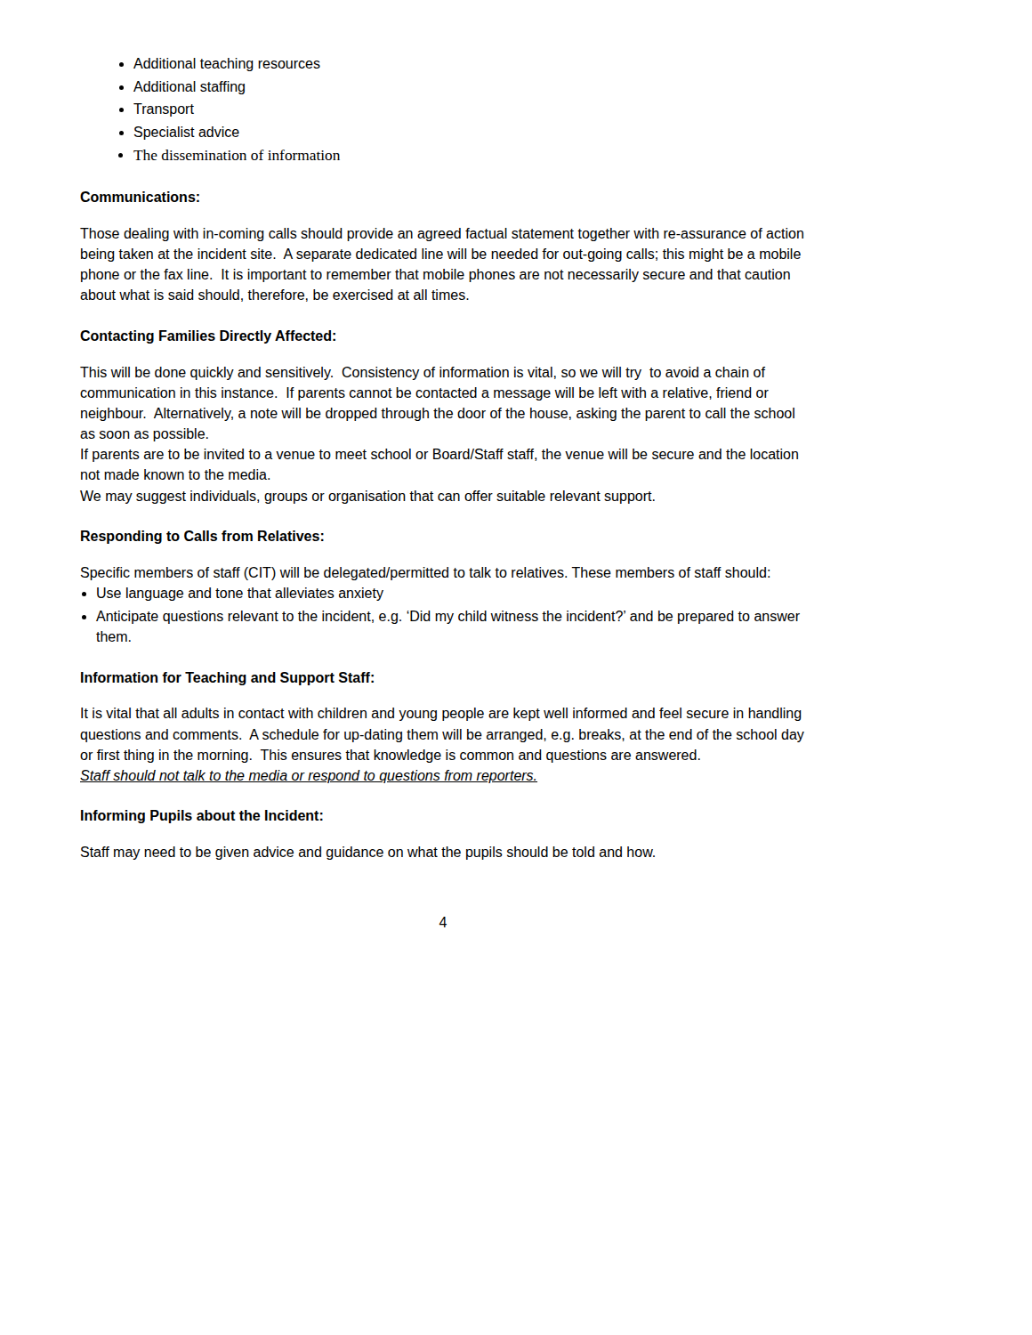Additional teaching resources
Additional staffing
Transport
Specialist advice
The dissemination of information
Communications:
Those dealing with in-coming calls should provide an agreed factual statement together with re-assurance of action being taken at the incident site. A separate dedicated line will be needed for out-going calls; this might be a mobile phone or the fax line. It is important to remember that mobile phones are not necessarily secure and that caution about what is said should, therefore, be exercised at all times.
Contacting Families Directly Affected:
This will be done quickly and sensitively. Consistency of information is vital, so we will try to avoid a chain of communication in this instance. If parents cannot be contacted a message will be left with a relative, friend or neighbour. Alternatively, a note will be dropped through the door of the house, asking the parent to call the school as soon as possible.
If parents are to be invited to a venue to meet school or Board/Staff staff, the venue will be secure and the location not made known to the media.
We may suggest individuals, groups or organisation that can offer suitable relevant support.
Responding to Calls from Relatives:
Specific members of staff (CIT) will be delegated/permitted to talk to relatives. These members of staff should:
Use language and tone that alleviates anxiety
Anticipate questions relevant to the incident, e.g. ‘Did my child witness the incident?’ and be prepared to answer them.
Information for Teaching and Support Staff:
It is vital that all adults in contact with children and young people are kept well informed and feel secure in handling questions and comments. A schedule for up-dating them will be arranged, e.g. breaks, at the end of the school day or first thing in the morning. This ensures that knowledge is common and questions are answered.
Staff should not talk to the media or respond to questions from reporters.
Informing Pupils about the Incident:
Staff may need to be given advice and guidance on what the pupils should be told and how.
4